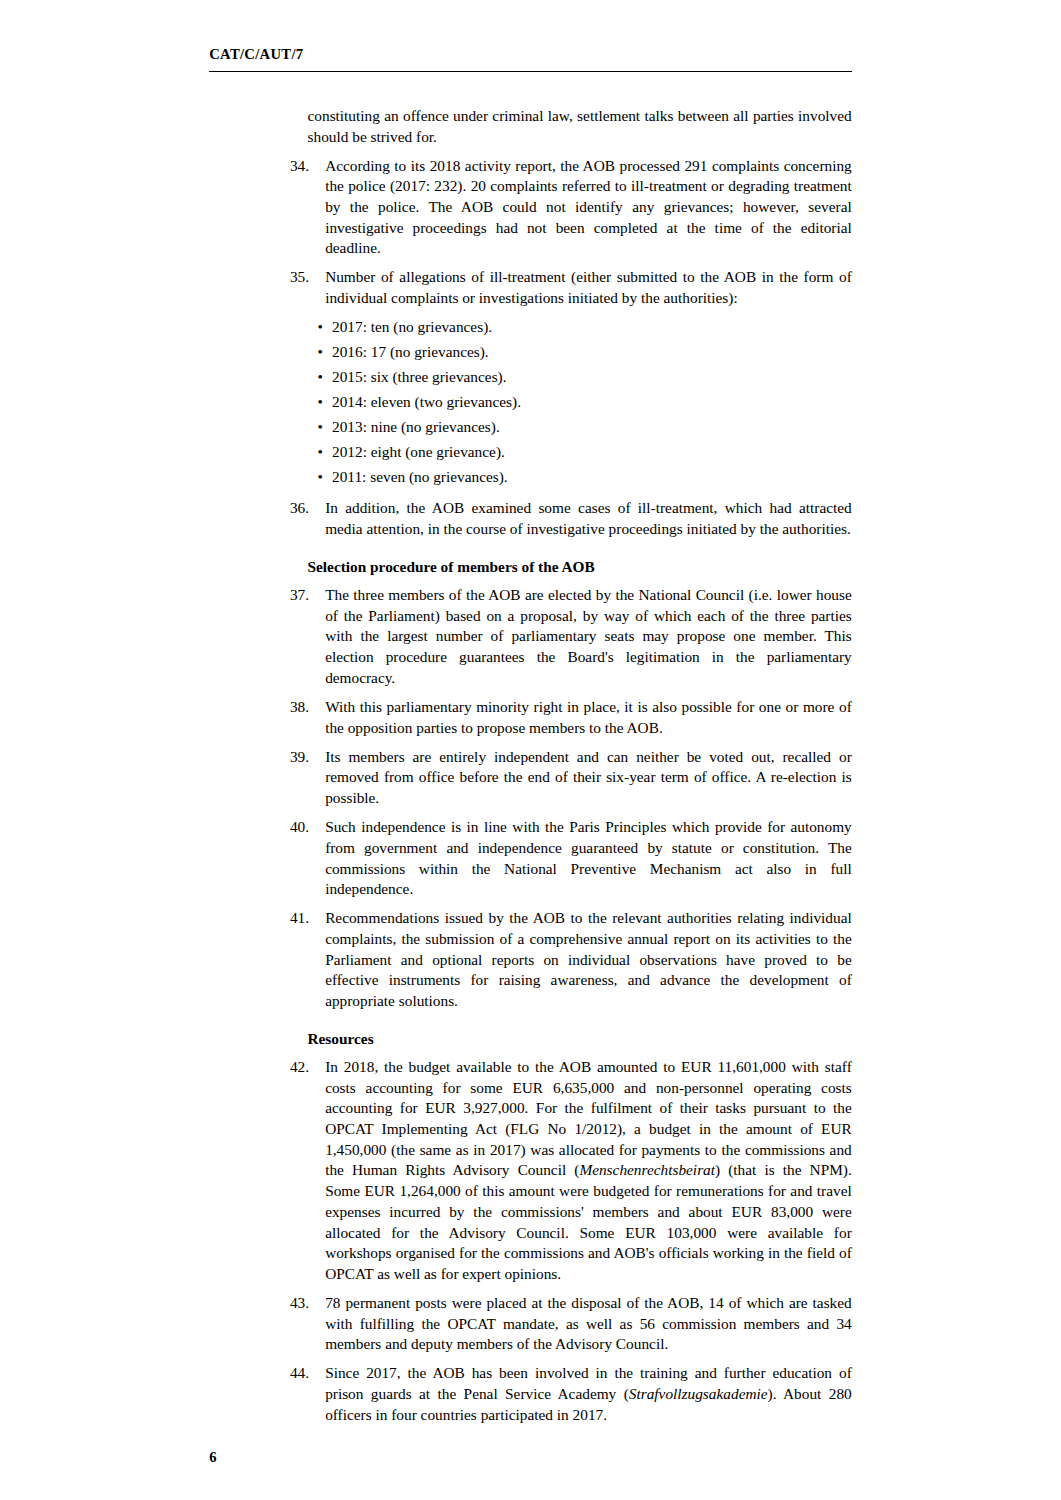CAT/C/AUT/7
constituting an offence under criminal law, settlement talks between all parties involved should be strived for.
34. According to its 2018 activity report, the AOB processed 291 complaints concerning the police (2017: 232). 20 complaints referred to ill-treatment or degrading treatment by the police. The AOB could not identify any grievances; however, several investigative proceedings had not been completed at the time of the editorial deadline.
35. Number of allegations of ill-treatment (either submitted to the AOB in the form of individual complaints or investigations initiated by the authorities):
2017: ten (no grievances).
2016: 17 (no grievances).
2015: six (three grievances).
2014: eleven (two grievances).
2013: nine (no grievances).
2012: eight (one grievance).
2011: seven (no grievances).
36. In addition, the AOB examined some cases of ill-treatment, which had attracted media attention, in the course of investigative proceedings initiated by the authorities.
Selection procedure of members of the AOB
37. The three members of the AOB are elected by the National Council (i.e. lower house of the Parliament) based on a proposal, by way of which each of the three parties with the largest number of parliamentary seats may propose one member. This election procedure guarantees the Board's legitimation in the parliamentary democracy.
38. With this parliamentary minority right in place, it is also possible for one or more of the opposition parties to propose members to the AOB.
39. Its members are entirely independent and can neither be voted out, recalled or removed from office before the end of their six-year term of office. A re-election is possible.
40. Such independence is in line with the Paris Principles which provide for autonomy from government and independence guaranteed by statute or constitution. The commissions within the National Preventive Mechanism act also in full independence.
41. Recommendations issued by the AOB to the relevant authorities relating individual complaints, the submission of a comprehensive annual report on its activities to the Parliament and optional reports on individual observations have proved to be effective instruments for raising awareness, and advance the development of appropriate solutions.
Resources
42. In 2018, the budget available to the AOB amounted to EUR 11,601,000 with staff costs accounting for some EUR 6,635,000 and non-personnel operating costs accounting for EUR 3,927,000. For the fulfilment of their tasks pursuant to the OPCAT Implementing Act (FLG No 1/2012), a budget in the amount of EUR 1,450,000 (the same as in 2017) was allocated for payments to the commissions and the Human Rights Advisory Council (Menschenrechtsbeirat) (that is the NPM). Some EUR 1,264,000 of this amount were budgeted for remunerations for and travel expenses incurred by the commissions' members and about EUR 83,000 were allocated for the Advisory Council. Some EUR 103,000 were available for workshops organised for the commissions and AOB's officials working in the field of OPCAT as well as for expert opinions.
43. 78 permanent posts were placed at the disposal of the AOB, 14 of which are tasked with fulfilling the OPCAT mandate, as well as 56 commission members and 34 members and deputy members of the Advisory Council.
44. Since 2017, the AOB has been involved in the training and further education of prison guards at the Penal Service Academy (Strafvollzugsakademie). About 280 officers in four countries participated in 2017.
6